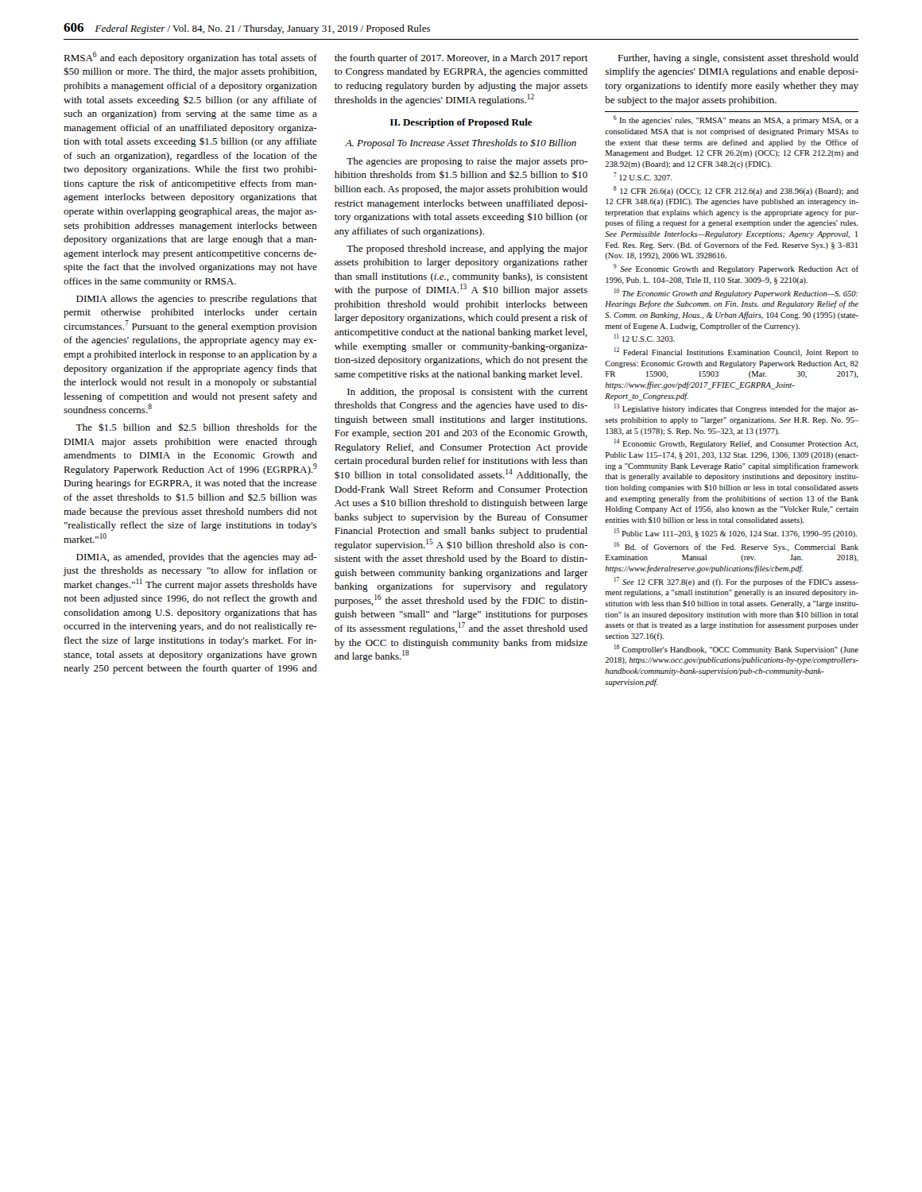606 Federal Register / Vol. 84, No. 21 / Thursday, January 31, 2019 / Proposed Rules
RMSA6 and each depository organization has total assets of $50 million or more. The third, the major assets prohibition, prohibits a management official of a depository organization with total assets exceeding $2.5 billion (or any affiliate of such an organization) from serving at the same time as a management official of an unaffiliated depository organization with total assets exceeding $1.5 billion (or any affiliate of such an organization), regardless of the location of the two depository organizations. While the first two prohibitions capture the risk of anticompetitive effects from management interlocks between depository organizations that operate within overlapping geographical areas, the major assets prohibition addresses management interlocks between depository organizations that are large enough that a management interlock may present anticompetitive concerns despite the fact that the involved organizations may not have offices in the same community or RMSA.
DIMIA allows the agencies to prescribe regulations that permit otherwise prohibited interlocks under certain circumstances.7 Pursuant to the general exemption provision of the agencies' regulations, the appropriate agency may exempt a prohibited interlock in response to an application by a depository organization if the appropriate agency finds that the interlock would not result in a monopoly or substantial lessening of competition and would not present safety and soundness concerns.8
The $1.5 billion and $2.5 billion thresholds for the DIMIA major assets prohibition were enacted through amendments to DIMIA in the Economic Growth and Regulatory Paperwork Reduction Act of 1996 (EGRPRA).9 During hearings for EGRPRA, it was noted that the increase of the asset thresholds to $1.5 billion and $2.5 billion was made because the previous asset threshold numbers did not "realistically reflect the size of large institutions in today's market."10
DIMIA, as amended, provides that the agencies may adjust the thresholds as necessary "to allow for inflation or market changes."11 The current major assets thresholds have not been adjusted since 1996, do not reflect the growth and consolidation among U.S. depository organizations that has occurred in the intervening years, and do not realistically reflect the size of large institutions in today's market. For instance, total assets at depository organizations have grown nearly 250 percent between the fourth quarter of 1996 and the fourth quarter of 2017. Moreover, in a March 2017 report to Congress mandated by EGRPRA, the agencies committed to reducing regulatory burden by adjusting the major assets thresholds in the agencies' DIMIA regulations.12
II. Description of Proposed Rule
A. Proposal To Increase Asset Thresholds to $10 Billion
The agencies are proposing to raise the major assets prohibition thresholds from $1.5 billion and $2.5 billion to $10 billion each. As proposed, the major assets prohibition would restrict management interlocks between unaffiliated depository organizations with total assets exceeding $10 billion (or any affiliates of such organizations).
The proposed threshold increase, and applying the major assets prohibition to larger depository organizations rather than small institutions (i.e., community banks), is consistent with the purpose of DIMIA.13 A $10 billion major assets prohibition threshold would prohibit interlocks between larger depository organizations, which could present a risk of anticompetitive conduct at the national banking market level, while exempting smaller or community-banking-organization-sized depository organizations, which do not present the same competitive risks at the national banking market level.
In addition, the proposal is consistent with the current thresholds that Congress and the agencies have used to distinguish between small institutions and larger institutions. For example, section 201 and 203 of the Economic Growth, Regulatory Relief, and Consumer Protection Act provide certain procedural burden relief for institutions with less than $10 billion in total consolidated assets.14 Additionally, the Dodd-Frank Wall Street Reform and Consumer Protection Act uses a $10 billion threshold to distinguish between large banks subject to supervision by the Bureau of Consumer Financial Protection and small banks subject to prudential regulator supervision.15 A $10 billion threshold also is consistent with the asset threshold used by the Board to distinguish between community banking organizations and larger banking organizations for supervisory and regulatory purposes,16 the asset threshold used by the FDIC to distinguish between "small" and "large" institutions for purposes of its assessment regulations,17 and the asset threshold used by the OCC to distinguish community banks from midsize and large banks.18
Further, having a single, consistent asset threshold would simplify the agencies' DIMIA regulations and enable depository organizations to identify more easily whether they may be subject to the major assets prohibition.
6 In the agencies' rules, "RMSA" means an MSA, a primary MSA, or a consolidated MSA that is not comprised of designated Primary MSAs to the extent that these terms are defined and applied by the Office of Management and Budget. 12 CFR 26.2(m) (OCC); 12 CFR 212.2(m) and 238.92(m) (Board); and 12 CFR 348.2(c) (FDIC).
7 12 U.S.C. 3207.
8 12 CFR 26.6(a) (OCC); 12 CFR 212.6(a) and 238.96(a) (Board); and 12 CFR 348.6(a) (FDIC). The agencies have published an interagency interpretation that explains which agency is the appropriate agency for purposes of filing a request for a general exemption under the agencies' rules. See Permissible Interlocks—Regulatory Exceptions; Agency Approval, 1 Fed. Res. Reg. Serv. (Bd. of Governors of the Fed. Reserve Sys.) § 3–831 (Nov. 18, 1992), 2006 WL 3928616.
9 See Economic Growth and Regulatory Paperwork Reduction Act of 1996, Pub. L. 104–208, Title II, 110 Stat. 3009–9, § 2210(a).
10 The Economic Growth and Regulatory Paperwork Reduction—S. 650: Hearings Before the Subcomm. on Fin. Insts. and Regulatory Relief of the S. Comm. on Banking, Hous., & Urban Affairs, 104 Cong. 90 (1995) (statement of Eugene A. Ludwig, Comptroller of the Currency).
11 12 U.S.C. 3203.
12 Federal Financial Institutions Examination Council, Joint Report to Congress: Economic Growth and Regulatory Paperwork Reduction Act, 82 FR 15900, 15903 (Mar. 30, 2017), https://www.ffiec.gov/pdf/2017_FFIEC_EGRPRA_Joint-Report_to_Congress.pdf.
13 Legislative history indicates that Congress intended for the major assets prohibition to apply to "larger" organizations. See H.R. Rep. No. 95–1383, at 5 (1978); S. Rep. No. 95–323, at 13 (1977).
14 Economic Growth, Regulatory Relief, and Consumer Protection Act, Public Law 115–174, § 201, 203, 132 Stat. 1296, 1306, 1309 (2018) (enacting a "Community Bank Leverage Ratio" capital simplification framework that is generally available to depository institutions and depository institution holding companies with $10 billion or less in total consolidated assets and exempting generally from the prohibitions of section 13 of the Bank Holding Company Act of 1956, also known as the "Volcker Rule," certain entities with $10 billion or less in total consolidated assets).
15 Public Law 111–203, § 1025 & 1026, 124 Stat. 1376, 1990–95 (2010).
16 Bd. of Governors of the Fed. Reserve Sys., Commercial Bank Examination Manual (rev. Jan. 2018), https://www.federalreserve.gov/publications/files/cbem.pdf.
17 See 12 CFR 327.8(e) and (f). For the purposes of the FDIC's assessment regulations, a "small institution" generally is an insured depository institution with less than $10 billion in total assets. Generally, a "large institution" is an insured depository institution with more than $10 billion in total assets or that is treated as a large institution for assessment purposes under section 327.16(f).
18 Comptroller's Handbook, "OCC Community Bank Supervision" (June 2018), https://www.occ.gov/publications/publications-by-type/comptrollers-handbook/community-bank-supervision/pub-ch-community-bank-supervision.pdf.